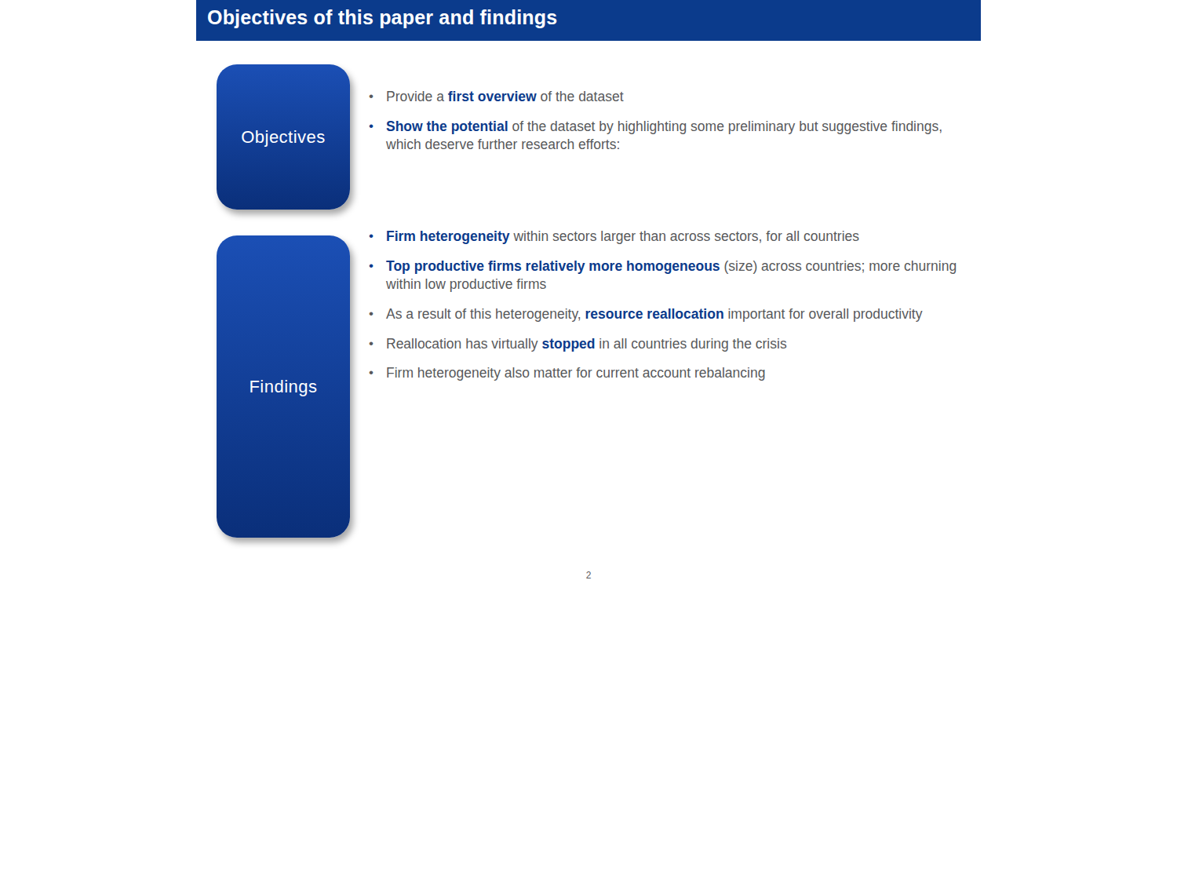Objectives of this paper and findings
Objectives
Findings
Provide a first overview of the dataset
Show the potential of the dataset by highlighting some preliminary but suggestive findings, which deserve further research efforts:
Firm heterogeneity within sectors larger than across sectors, for all countries
Top productive firms relatively more homogeneous (size) across countries; more churning within low productive firms
As a result of this heterogeneity, resource reallocation important for overall productivity
Reallocation has virtually stopped in all countries during the crisis
Firm heterogeneity also matter for current account rebalancing
2